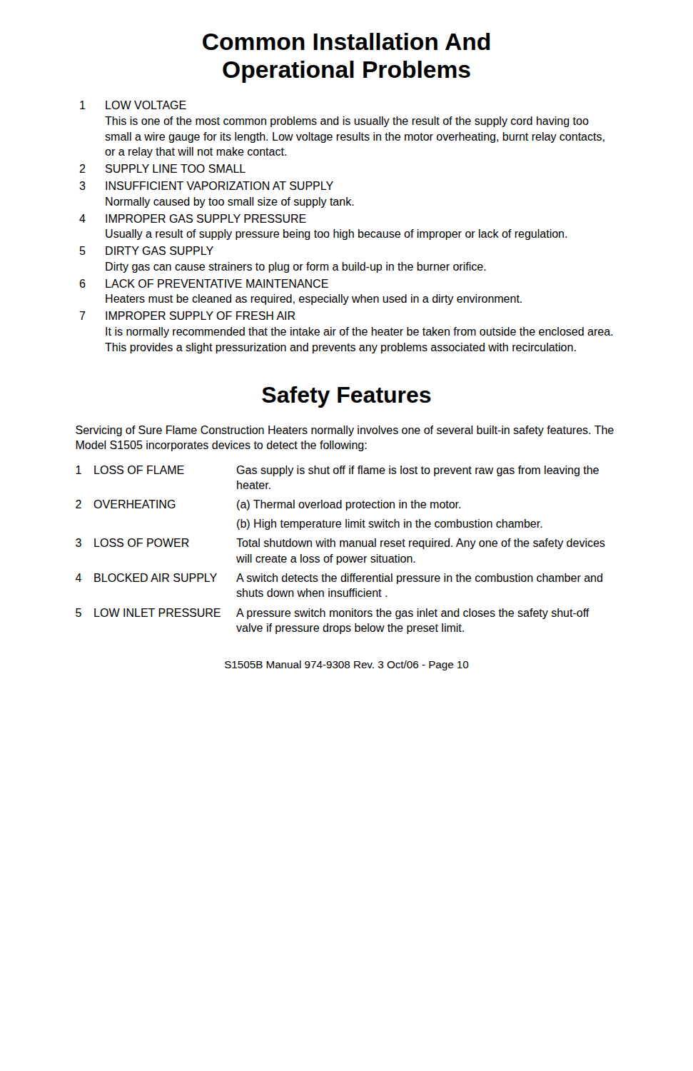Common Installation And
Operational Problems
LOW VOLTAGE This is one of the most common problems and is usually the result of the supply cord having too small a wire gauge for its length. Low voltage results in the motor overheating, burnt relay contacts, or a relay that will not make contact.
SUPPLY LINE TOO SMALL
INSUFFICIENT VAPORIZATION AT SUPPLY Normally caused by too small size of supply tank.
IMPROPER GAS SUPPLY PRESSURE Usually a result of supply pressure being too high because of improper or lack of regulation.
DIRTY GAS SUPPLY Dirty gas can cause strainers to plug or form a build-up in the burner orifice.
LACK OF PREVENTATIVE MAINTENANCE Heaters must be cleaned as required, especially when used in a dirty environment.
IMPROPER SUPPLY OF FRESH AIR It is normally recommended that the intake air of the heater be taken from outside the enclosed area. This provides a slight pressurization and prevents any problems associated with recirculation.
Safety Features
Servicing of Sure Flame Construction Heaters normally involves one of several built-in safety features. The Model S1505 incorporates devices to detect the following:
| 1 | LOSS OF FLAME | Gas supply is shut off if flame is lost to prevent raw gas from leaving the heater. |
| 2 | OVERHEATING | (a) Thermal overload protection in the motor. (b) High temperature limit switch in the combustion chamber. |
| 3 | LOSS OF POWER | Total shutdown with manual reset required. Any one of the safety devices will create a loss of power situation. |
| 4 | BLOCKED AIR SUPPLY | A switch detects the differential pressure in the combustion chamber and shuts down when insufficient . |
| 5 | LOW INLET PRESSURE | A pressure switch monitors the gas inlet and closes the safety shut-off valve if pressure drops below the preset limit. |
S1505B Manual 974-9308 Rev. 3 Oct/06 - Page 10